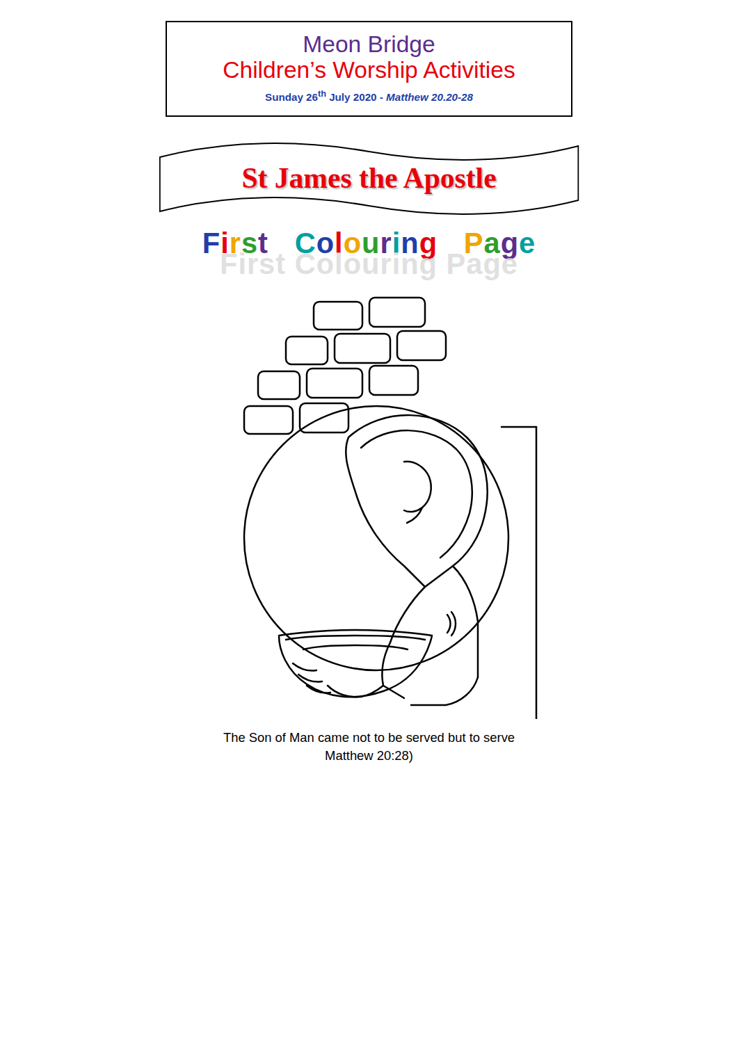Meon Bridge
Children’s Worship Activities
Sunday 26th July 2020 - Matthew 20.20-28
St James the Apostle
First Colouring Page
First Colouring Page
The Son of Man came not to be served but to serve
Matthew 20:28)